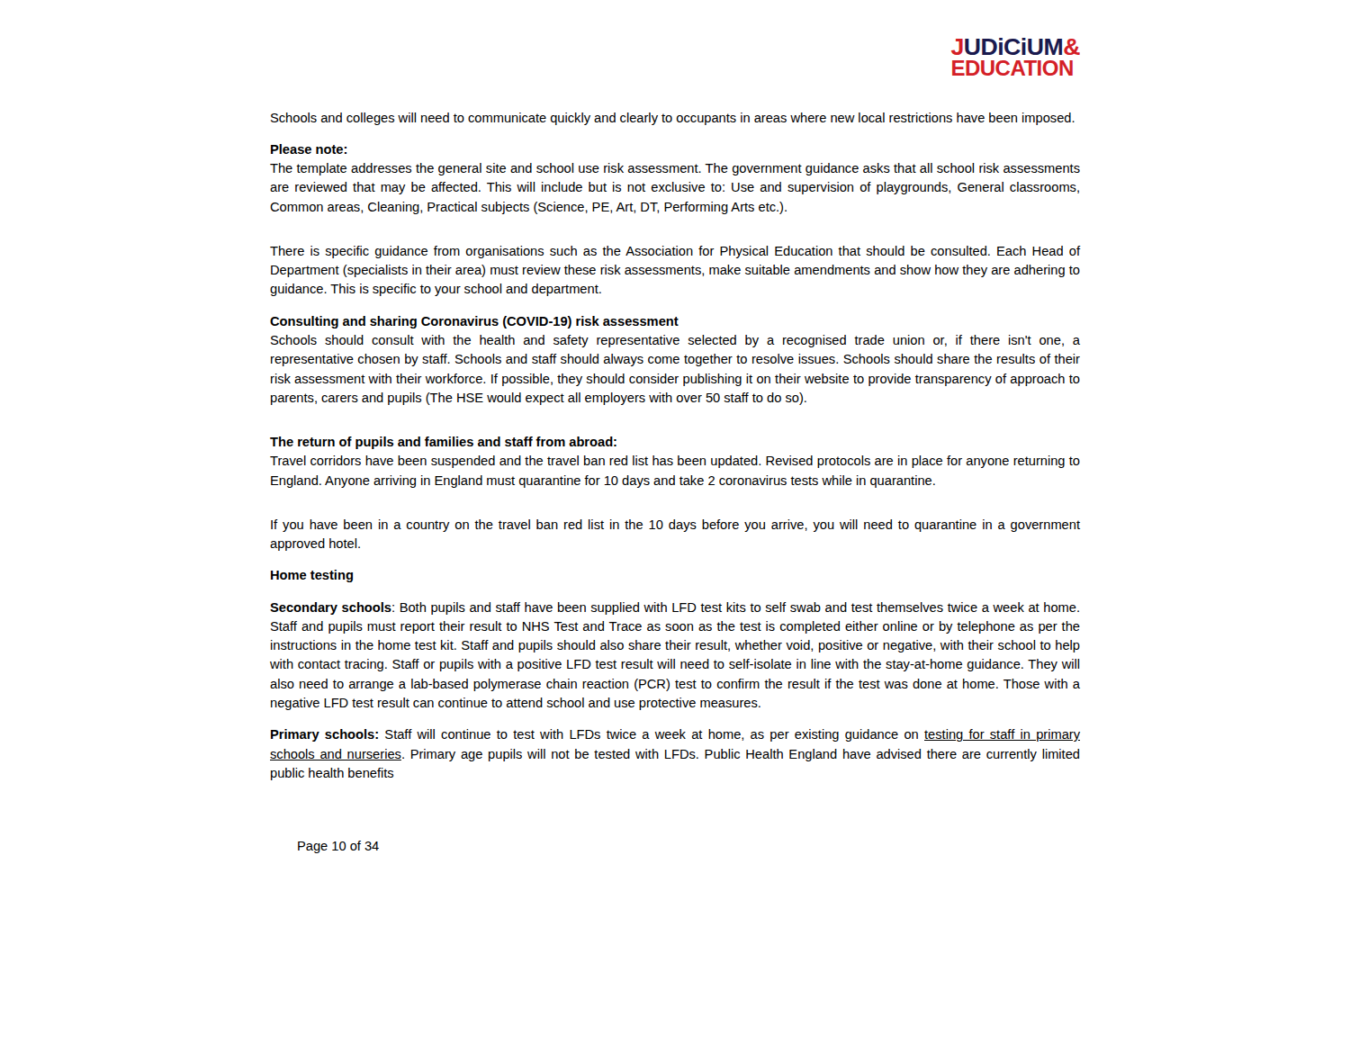JUDiCiUM&
EDUCATION
Schools and colleges will need to communicate quickly and clearly to occupants in areas where new local restrictions have been imposed.
Please note:
The template addresses the general site and school use risk assessment. The government guidance asks that all school risk assessments are reviewed that may be affected. This will include but is not exclusive to: Use and supervision of playgrounds, General classrooms, Common areas, Cleaning, Practical subjects (Science, PE, Art, DT, Performing Arts etc.).
There is specific guidance from organisations such as the Association for Physical Education that should be consulted. Each Head of Department (specialists in their area) must review these risk assessments, make suitable amendments and show how they are adhering to guidance. This is specific to your school and department.
Consulting and sharing Coronavirus (COVID-19) risk assessment
Schools should consult with the health and safety representative selected by a recognised trade union or, if there isn't one, a representative chosen by staff. Schools and staff should always come together to resolve issues. Schools should share the results of their risk assessment with their workforce. If possible, they should consider publishing it on their website to provide transparency of approach to parents, carers and pupils (The HSE would expect all employers with over 50 staff to do so).
The return of pupils and families and staff from abroad:
Travel corridors have been suspended and the travel ban red list has been updated. Revised protocols are in place for anyone returning to England. Anyone arriving in England must quarantine for 10 days and take 2 coronavirus tests while in quarantine.
If you have been in a country on the travel ban red list in the 10 days before you arrive, you will need to quarantine in a government approved hotel.
Home testing
Secondary schools: Both pupils and staff have been supplied with LFD test kits to self swab and test themselves twice a week at home. Staff and pupils must report their result to NHS Test and Trace as soon as the test is completed either online or by telephone as per the instructions in the home test kit. Staff and pupils should also share their result, whether void, positive or negative, with their school to help with contact tracing. Staff or pupils with a positive LFD test result will need to self-isolate in line with the stay-at-home guidance. They will also need to arrange a lab-based polymerase chain reaction (PCR) test to confirm the result if the test was done at home. Those with a negative LFD test result can continue to attend school and use protective measures.
Primary schools: Staff will continue to test with LFDs twice a week at home, as per existing guidance on testing for staff in primary schools and nurseries. Primary age pupils will not be tested with LFDs. Public Health England have advised there are currently limited public health benefits
Page 10 of 34